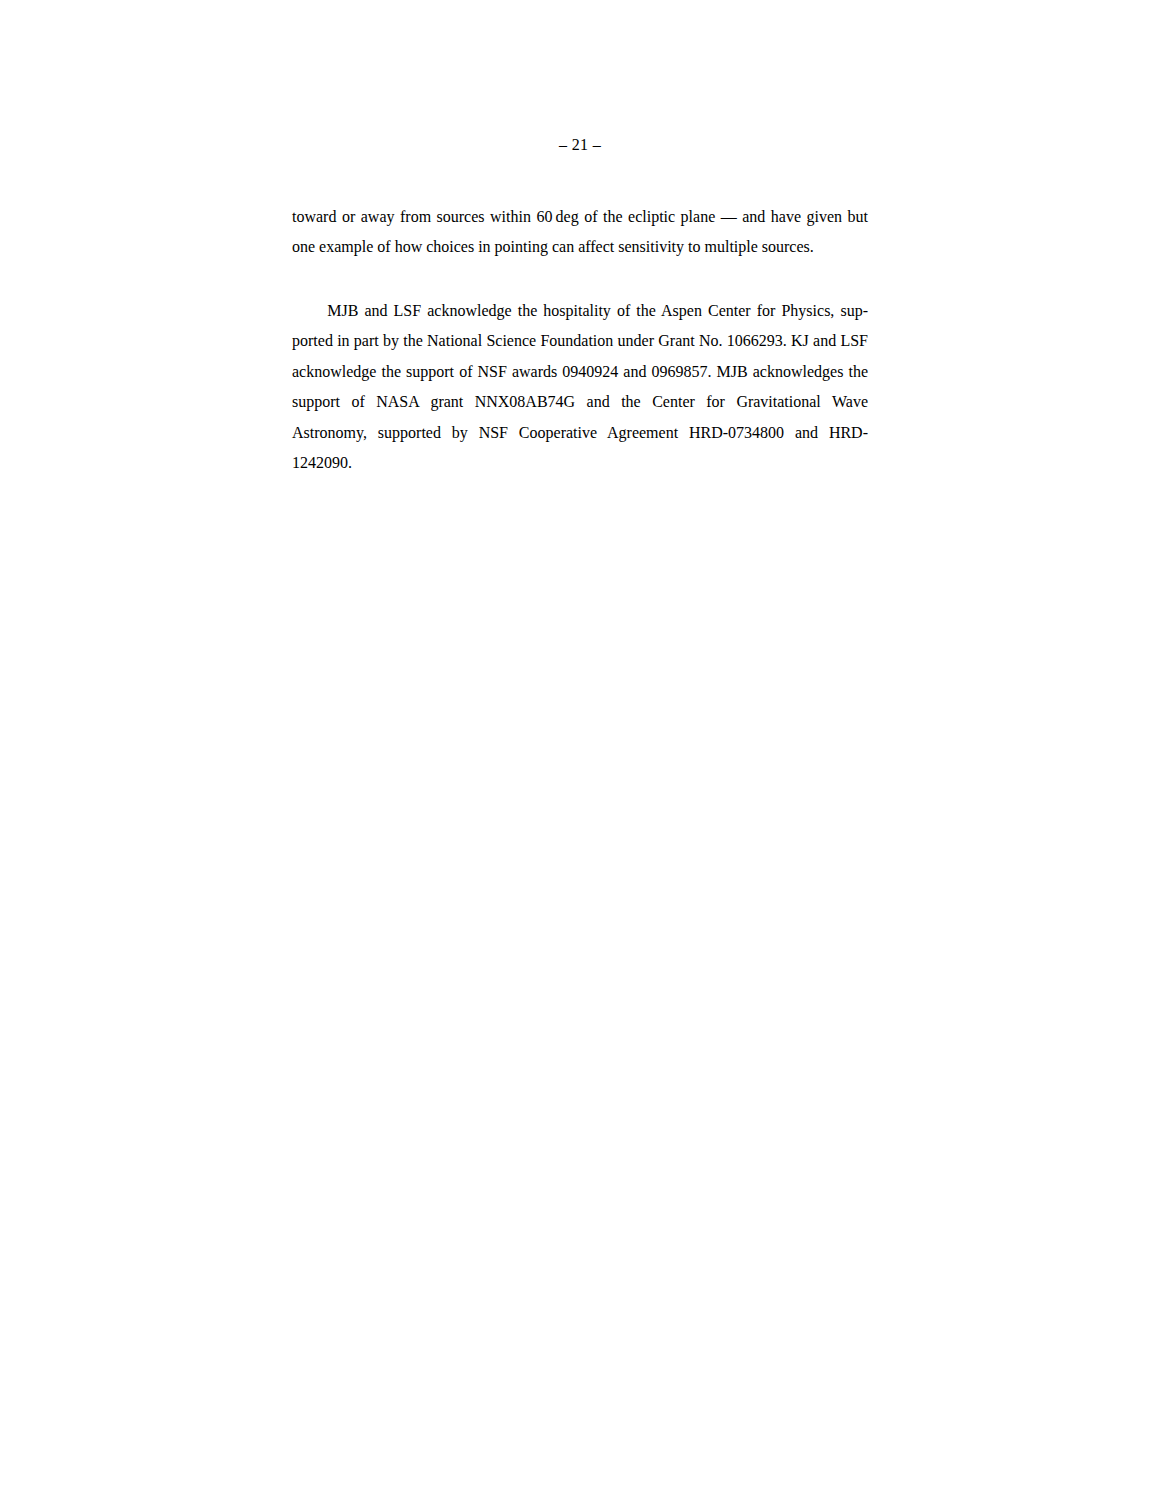– 21 –
toward or away from sources within 60 deg of the ecliptic plane — and have given but one example of how choices in pointing can affect sensitivity to multiple sources.
MJB and LSF acknowledge the hospitality of the Aspen Center for Physics, supported in part by the National Science Foundation under Grant No. 1066293. KJ and LSF acknowledge the support of NSF awards 0940924 and 0969857. MJB acknowledges the support of NASA grant NNX08AB74G and the Center for Gravitational Wave Astronomy, supported by NSF Cooperative Agreement HRD-0734800 and HRD-1242090.